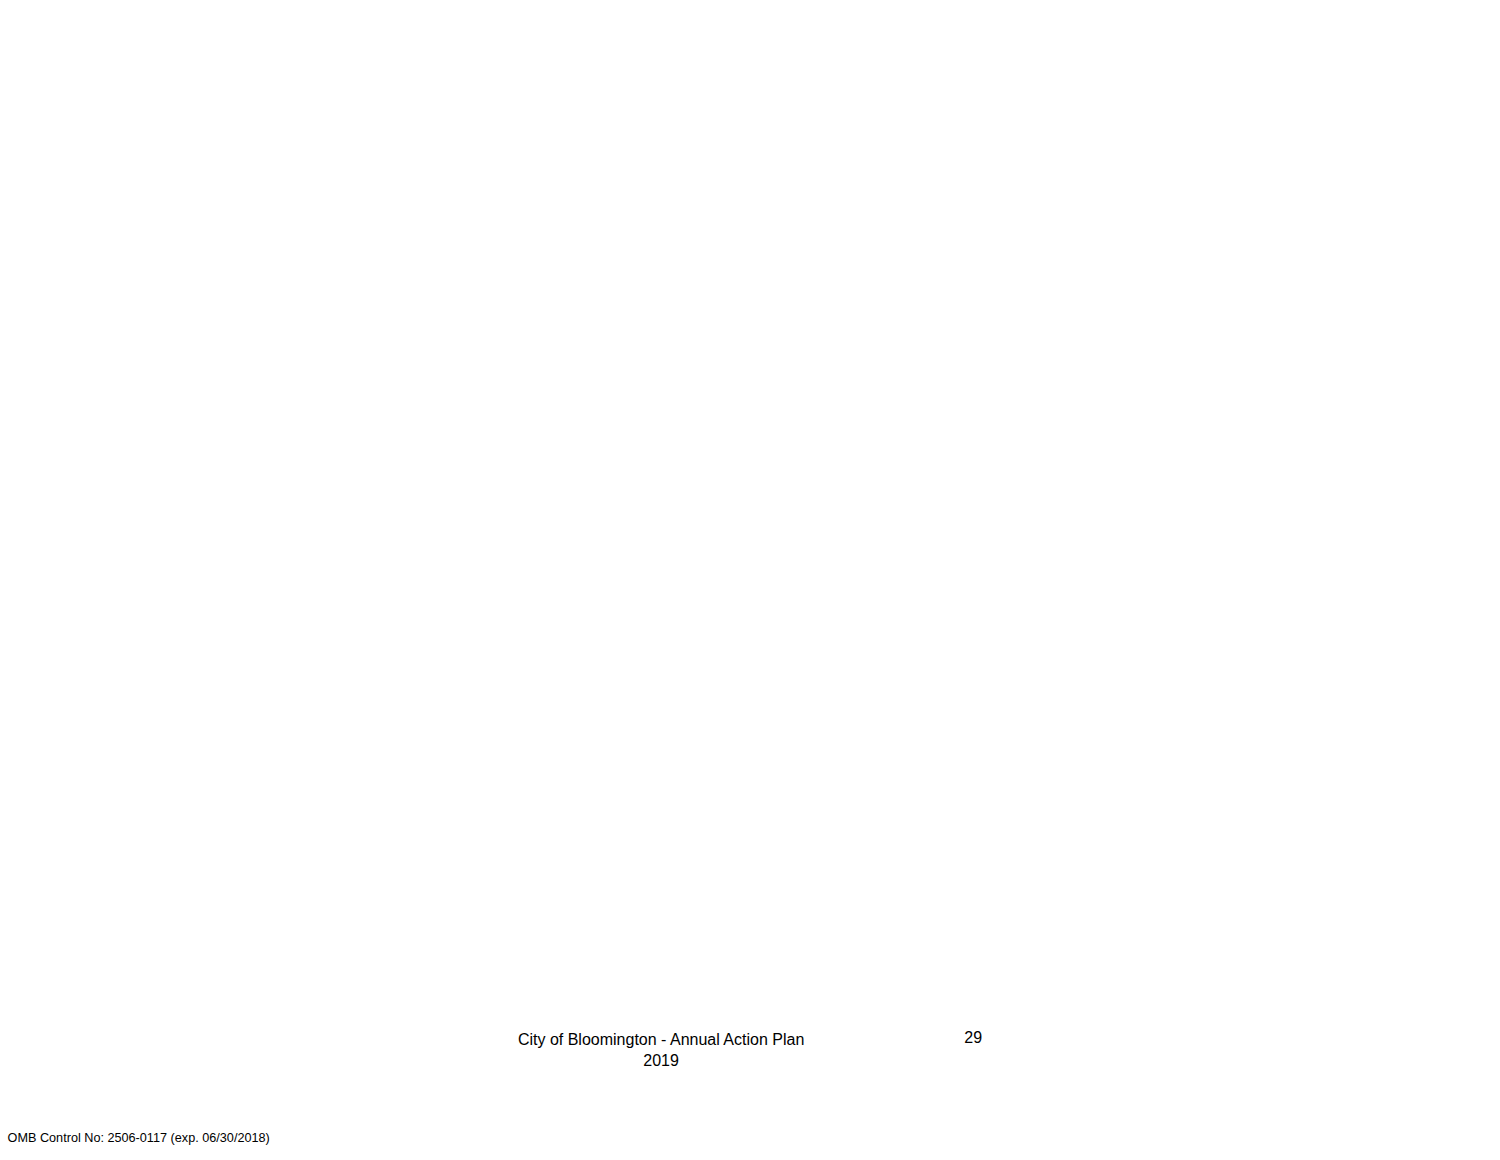City of Bloomington - Annual Action Plan
2019
29
OMB Control No: 2506-0117 (exp. 06/30/2018)